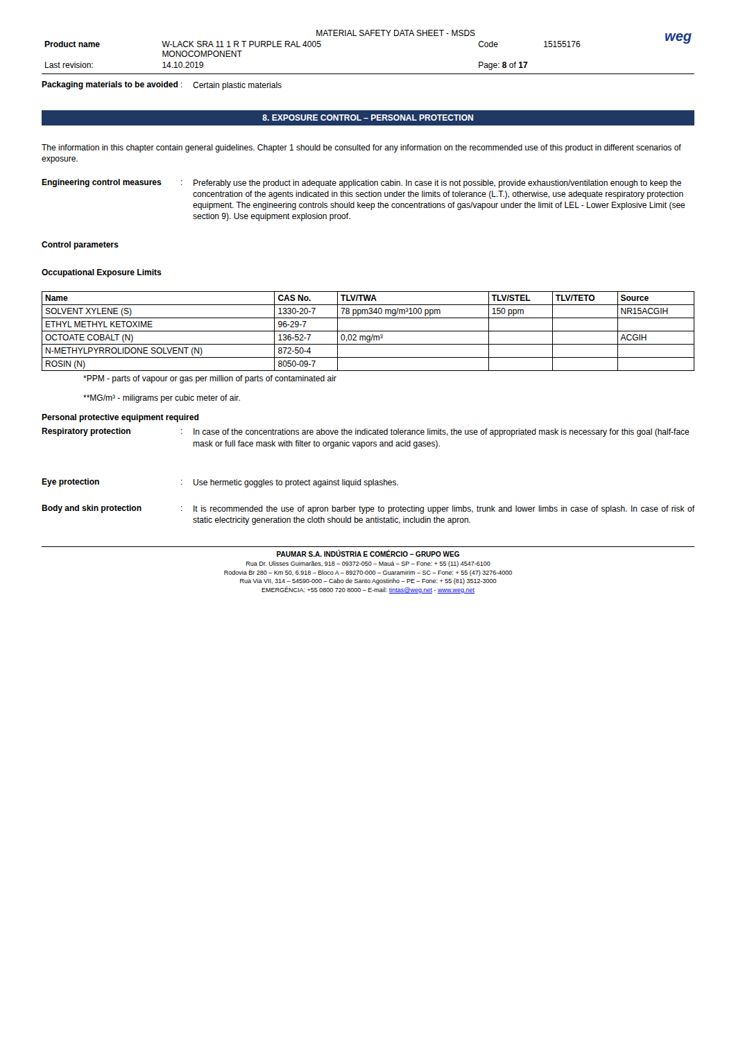| | MATERIAL SAFETY DATA SHEET - MSDS | weg |
| Product name | W-LACK SRA 11 1 R T PURPLE RAL 4005 MONOCOMPONENT | Code | 15155176 |
| Last revision: | 14.10.2019 | Page: 8 of 17 |
Packaging materials to be avoided
:
Certain plastic materials
8. EXPOSURE CONTROL – PERSONAL PROTECTION
The information in this chapter contain general guidelines. Chapter 1 should be consulted for any information on the recommended use of this product in different scenarios of exposure.
Engineering control measures
:
Preferably use the product in adequate application cabin. In case it is not possible, provide exhaustion/ventilation enough to keep the concentration of the agents indicated in this section under the limits of tolerance (L.T.), otherwise, use adequate respiratory protection equipment. The engineering controls should keep the concentrations of gas/vapour under the limit of LEL - Lower Explosive Limit (see section 9). Use equipment explosion proof.
Control parameters
Occupational Exposure Limits
| Name | CAS No. | TLV/TWA | TLV/STEL | TLV/TETO | Source |
| --- | --- | --- | --- | --- | --- |
| SOLVENT XYLENE (S) | 1330-20-7 | 78 ppm340 mg/m³100 ppm | 150 ppm | | NR15ACGIH |
| ETHYL METHYL KETOXIME | 96-29-7 | | | | |
| OCTOATE COBALT (N) | 136-52-7 | 0,02 mg/m³ | | | ACGIH |
| N-METHYLPYRROLIDONE SOLVENT (N) | 872-50-4 | | | | |
| ROSIN (N) | 8050-09-7 | | | | |
*PPM - parts of vapour or gas per million of parts of contaminated air
**MG/m³ - miligrams per cubic meter of air.
Personal protective equipment required
Respiratory protection
:
In case of the concentrations are above the indicated tolerance limits, the use of appropriated mask is necessary for this goal (half-face mask or full face mask with filter to organic vapors and acid gases).
Eye protection
:
Use hermetic goggles to protect against liquid splashes.
Body and skin protection
:
It is recommended the use of apron barber type to protecting upper limbs, trunk and lower limbs in case of splash. In case of risk of static electricity generation the cloth should be antistatic, includin the apron.
PAUMAR S.A. INDÚSTRIA E COMÉRCIO – GRUPO WEG
Rua Dr. Ulisses Guimarães, 918 – 09372-050 – Mauá – SP – Fone: + 55 (11) 4547-6100
Rodovia Br 280 – Km 50, 6.918 – Bloco A – 89270-000 – Guaramirim – SC – Fone: + 55 (47) 3276-4000
Rua Via VII, 314 – 54590-000 – Cabo de Santo Agostinho – PE – Fone: + 55 (81) 3512-3000
EMERGÊNCIA: +55 0800 720 8000 – E-mail: tintas@weg.net - www.weg.net